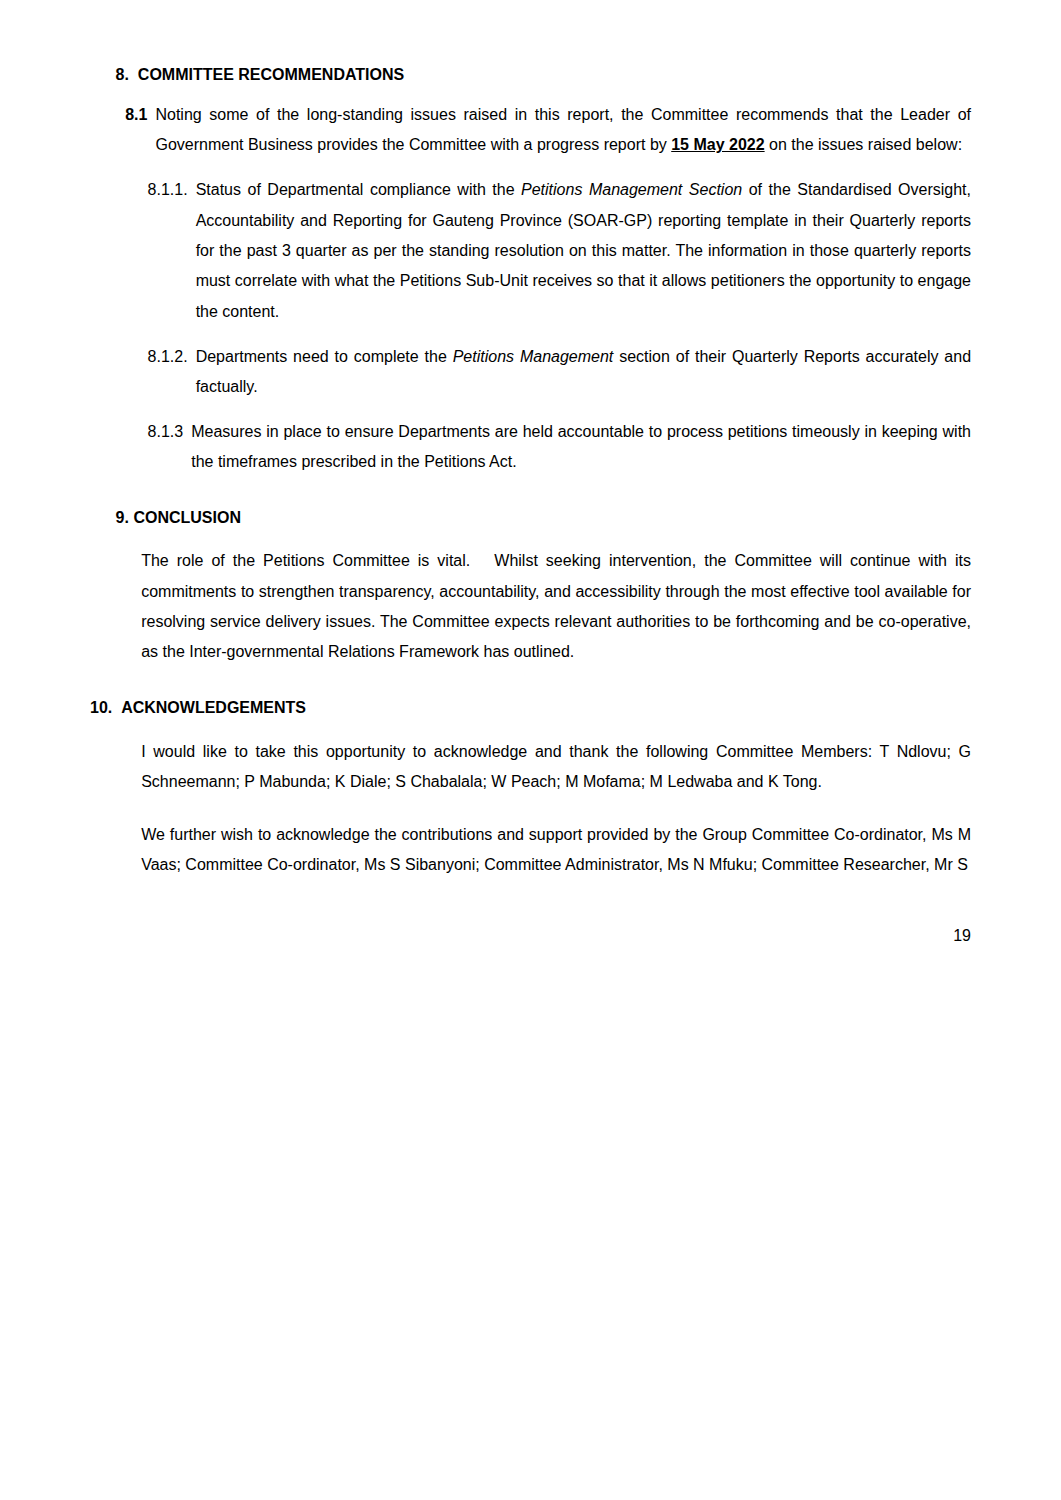8. COMMITTEE RECOMMENDATIONS
8.1 Noting some of the long-standing issues raised in this report, the Committee recommends that the Leader of Government Business provides the Committee with a progress report by 15 May 2022 on the issues raised below:
8.1.1. Status of Departmental compliance with the Petitions Management Section of the Standardised Oversight, Accountability and Reporting for Gauteng Province (SOAR-GP) reporting template in their Quarterly reports for the past 3 quarter as per the standing resolution on this matter. The information in those quarterly reports must correlate with what the Petitions Sub-Unit receives so that it allows petitioners the opportunity to engage the content.
8.1.2. Departments need to complete the Petitions Management section of their Quarterly Reports accurately and factually.
8.1.3 Measures in place to ensure Departments are held accountable to process petitions timeously in keeping with the timeframes prescribed in the Petitions Act.
9. CONCLUSION
The role of the Petitions Committee is vital. Whilst seeking intervention, the Committee will continue with its commitments to strengthen transparency, accountability, and accessibility through the most effective tool available for resolving service delivery issues. The Committee expects relevant authorities to be forthcoming and be co-operative, as the Inter-governmental Relations Framework has outlined.
10. ACKNOWLEDGEMENTS
I would like to take this opportunity to acknowledge and thank the following Committee Members: T Ndlovu; G Schneemann; P Mabunda; K Diale; S Chabalala; W Peach; M Mofama; M Ledwaba and K Tong.
We further wish to acknowledge the contributions and support provided by the Group Committee Co-ordinator, Ms M Vaas; Committee Co-ordinator, Ms S Sibanyoni; Committee Administrator, Ms N Mfuku; Committee Researcher, Mr S
19